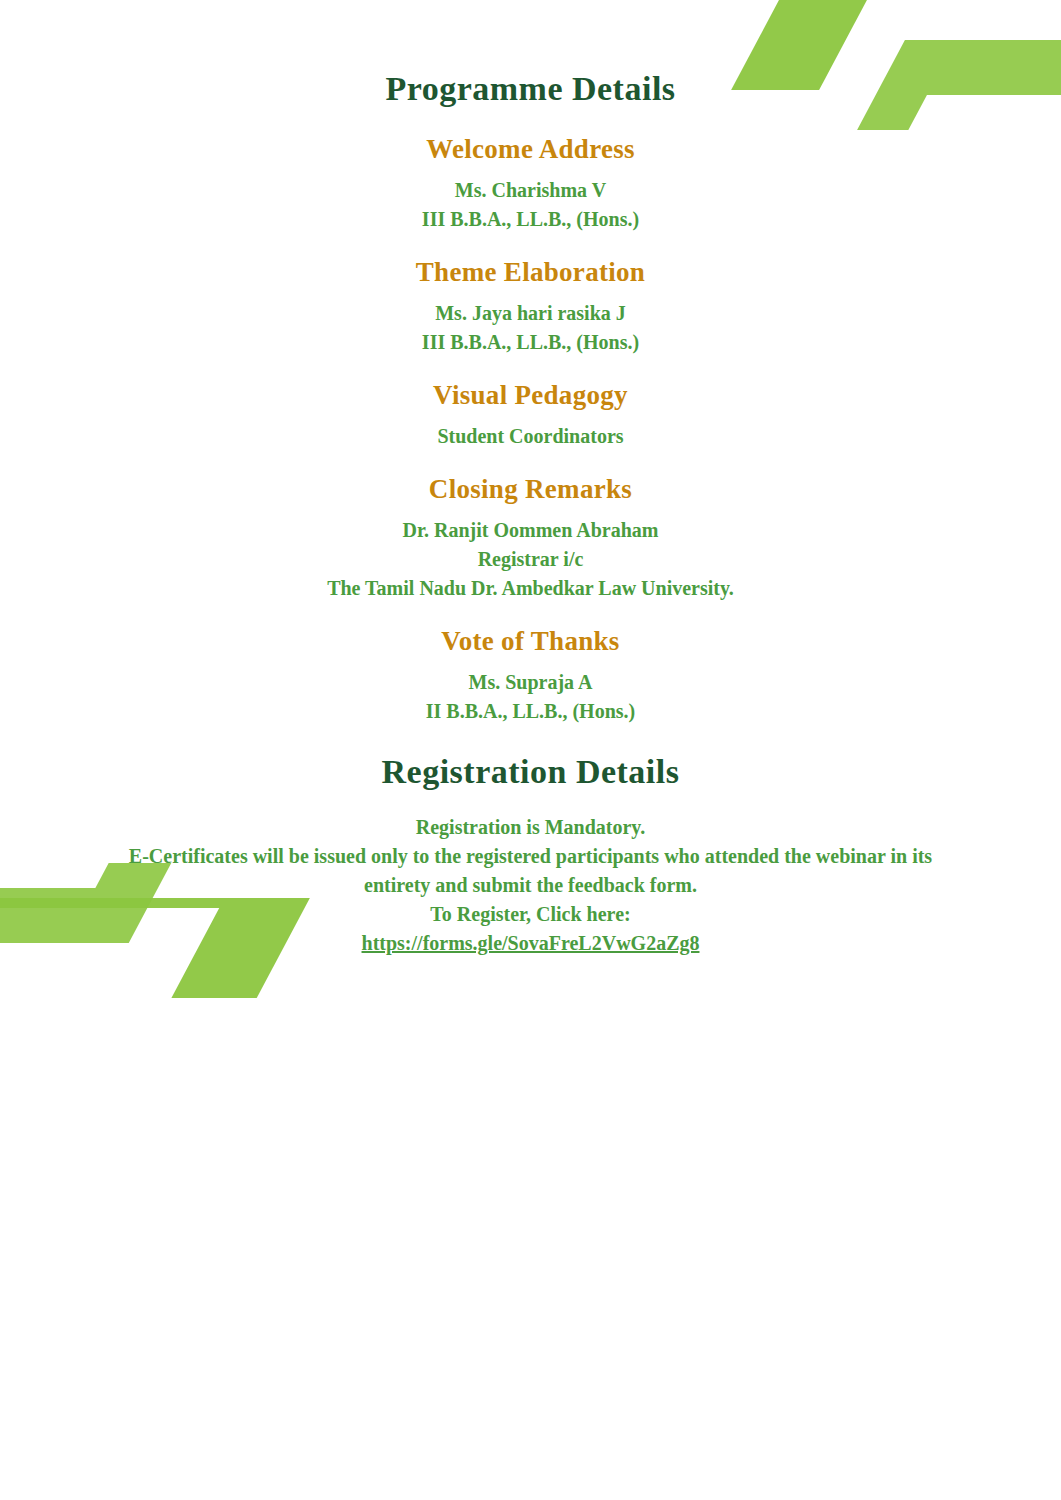Programme Details
Welcome Address
Ms. Charishma V
III B.B.A., LL.B., (Hons.)
Theme Elaboration
Ms. Jaya hari rasika J
III B.B.A., LL.B., (Hons.)
Visual Pedagogy
Student Coordinators
Closing Remarks
Dr. Ranjit Oommen Abraham
Registrar i/c
The Tamil Nadu Dr. Ambedkar Law University.
Vote of Thanks
Ms. Supraja A
II B.B.A., LL.B., (Hons.)
Registration Details
Registration is Mandatory.
E-Certificates will be issued only to the registered participants who attended the webinar in its entirety and submit the feedback form.
To Register, Click here:
https://forms.gle/SovaFreL2VwG2aZg8